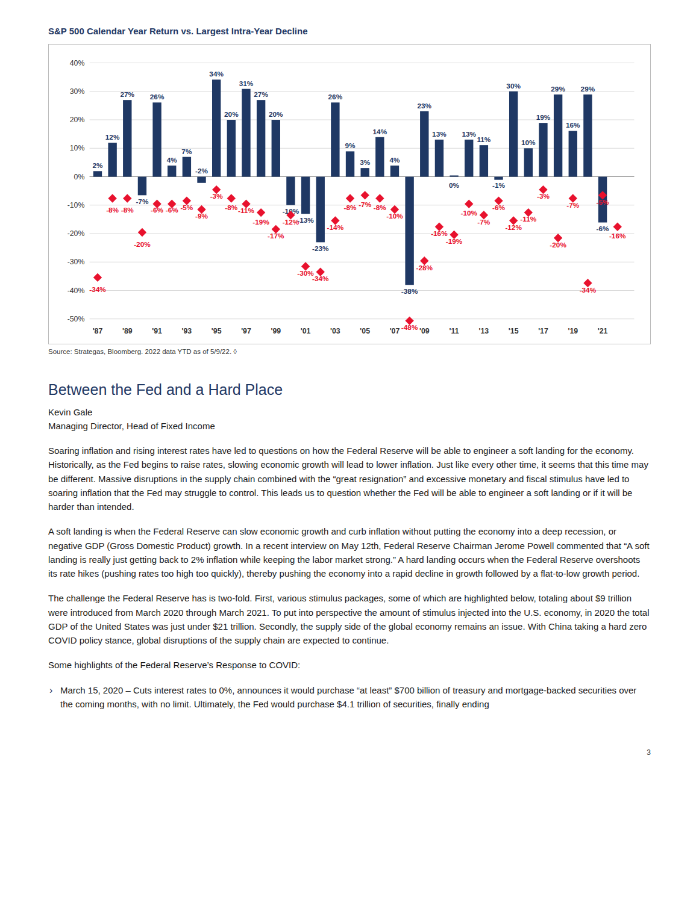S&P 500 Calendar Year Return vs. Largest Intra-Year Decline
40% 30% 20% 10% 0% -10% -20% -30% -40% -50% 2% 12% 27% 26% 4% 7% -2% 34% 20% 31% 27% 20% 26% 9% 3% 14% 4% 23% 13% 0% 13% 11% 30% 10% 19% 29% 16% 29% -7% -10% -13% -23% -38% -1% -6% -34% -8% -8% -20% -6% -6% -5% -9% -3% -8% -11% -19% -17% -12% -30% -34% -14% -8% -7% -8% -10% -48% -28% -16% -19% -10% -7% -6% -12% -11% -3% -20% -7% -34% -5% -16% '87 '89 '91 '93 '95 '97 '99 '01 '03 '05 '07 '09 '11 '13 '15 '17 '19 '21
Source: Strategas, Bloomberg. 2022 data YTD as of 5/9/22. ◊
Between the Fed and a Hard Place
Kevin GaleManaging Director, Head of Fixed Income
Soaring inflation and rising interest rates have led to questions on how the Federal Reserve will be able to engineer a soft landing for the economy. Historically, as the Fed begins to raise rates, slowing economic growth will lead to lower inflation. Just like every other time, it seems that this time may be different. Massive disruptions in the supply chain combined with the “great resignation” and excessive monetary and fiscal stimulus have led to soaring inflation that the Fed may struggle to control. This leads us to question whether the Fed will be able to engineer a soft landing or if it will be harder than intended.
A soft landing is when the Federal Reserve can slow economic growth and curb inflation without putting the economy into a deep recession, or negative GDP (Gross Domestic Product) growth. In a recent interview on May 12th, Federal Reserve Chairman Jerome Powell commented that “A soft landing is really just getting back to 2% inflation while keeping the labor market strong.” A hard landing occurs when the Federal Reserve overshoots its rate hikes (pushing rates too high too quickly), thereby pushing the economy into a rapid decline in growth followed by a flat-to-low growth period.
The challenge the Federal Reserve has is two-fold. First, various stimulus packages, some of which are highlighted below, totaling about $9 trillion were introduced from March 2020 through March 2021. To put into perspective the amount of stimulus injected into the U.S. economy, in 2020 the total GDP of the United States was just under $21 trillion. Secondly, the supply side of the global economy remains an issue. With China taking a hard zero COVID policy stance, global disruptions of the supply chain are expected to continue.
Some highlights of the Federal Reserve’s Response to COVID:
March 15, 2020 – Cuts interest rates to 0%, announces it would purchase “at least” $700 billion of treasury and mortgage-backed securities over the coming months, with no limit. Ultimately, the Fed would purchase $4.1 trillion of securities, finally ending
3